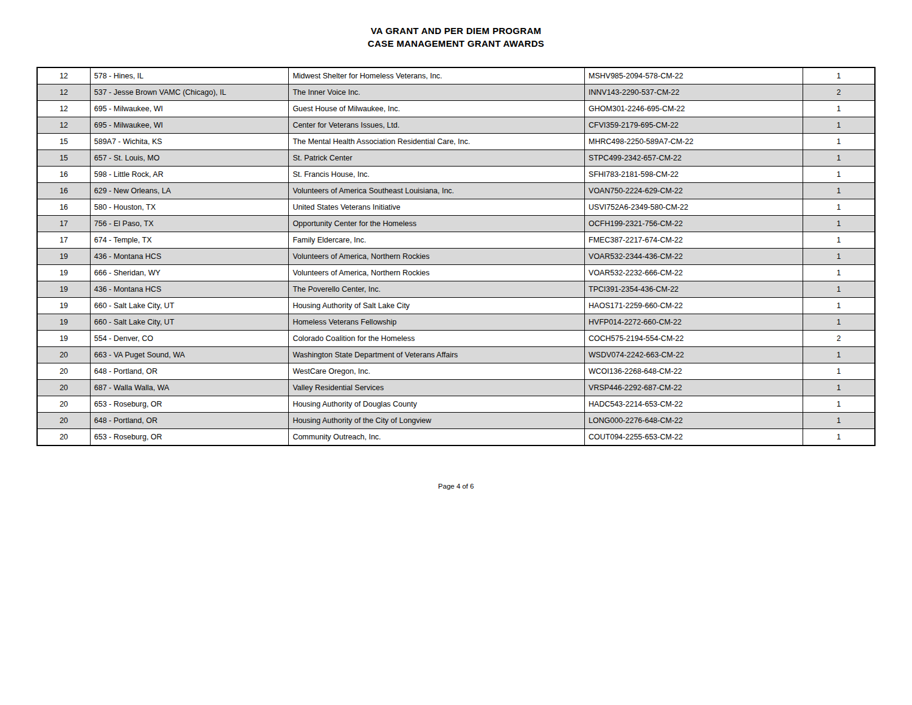VA GRANT AND PER DIEM PROGRAM
CASE MANAGEMENT GRANT AWARDS
| 12 | 578 - Hines, IL | Midwest Shelter for Homeless Veterans, Inc. | MSHV985-2094-578-CM-22 | 1 |
| 12 | 537 - Jesse Brown VAMC (Chicago), IL | The Inner Voice Inc. | INNV143-2290-537-CM-22 | 2 |
| 12 | 695 - Milwaukee, WI | Guest House of Milwaukee, Inc. | GHOM301-2246-695-CM-22 | 1 |
| 12 | 695 - Milwaukee, WI | Center for Veterans Issues, Ltd. | CFVI359-2179-695-CM-22 | 1 |
| 15 | 589A7 - Wichita, KS | The Mental Health Association Residential Care, Inc. | MHRC498-2250-589A7-CM-22 | 1 |
| 15 | 657 - St. Louis, MO | St. Patrick Center | STPC499-2342-657-CM-22 | 1 |
| 16 | 598 - Little Rock, AR | St. Francis House, Inc. | SFHI783-2181-598-CM-22 | 1 |
| 16 | 629 - New Orleans, LA | Volunteers of America Southeast Louisiana, Inc. | VOAN750-2224-629-CM-22 | 1 |
| 16 | 580 - Houston, TX | United States Veterans Initiative | USVI752A6-2349-580-CM-22 | 1 |
| 17 | 756 - El Paso, TX | Opportunity Center for the Homeless | OCFH199-2321-756-CM-22 | 1 |
| 17 | 674 - Temple, TX | Family Eldercare, Inc. | FMEC387-2217-674-CM-22 | 1 |
| 19 | 436 - Montana HCS | Volunteers of America, Northern Rockies | VOAR532-2344-436-CM-22 | 1 |
| 19 | 666 - Sheridan, WY | Volunteers of America, Northern Rockies | VOAR532-2232-666-CM-22 | 1 |
| 19 | 436 - Montana HCS | The Poverello Center, Inc. | TPCI391-2354-436-CM-22 | 1 |
| 19 | 660 - Salt Lake City, UT | Housing Authority of Salt Lake City | HAOS171-2259-660-CM-22 | 1 |
| 19 | 660 - Salt Lake City, UT | Homeless Veterans Fellowship | HVFP014-2272-660-CM-22 | 1 |
| 19 | 554 - Denver, CO | Colorado Coalition for the Homeless | COCH575-2194-554-CM-22 | 2 |
| 20 | 663 - VA Puget Sound, WA | Washington State Department of Veterans Affairs | WSDV074-2242-663-CM-22 | 1 |
| 20 | 648 - Portland, OR | WestCare Oregon, Inc. | WCOI136-2268-648-CM-22 | 1 |
| 20 | 687 - Walla Walla, WA | Valley Residential Services | VRSP446-2292-687-CM-22 | 1 |
| 20 | 653 - Roseburg, OR | Housing Authority of Douglas County | HADC543-2214-653-CM-22 | 1 |
| 20 | 648 - Portland, OR | Housing Authority of the City of Longview | LONG000-2276-648-CM-22 | 1 |
| 20 | 653 - Roseburg, OR | Community Outreach, Inc. | COUT094-2255-653-CM-22 | 1 |
Page 4 of 6